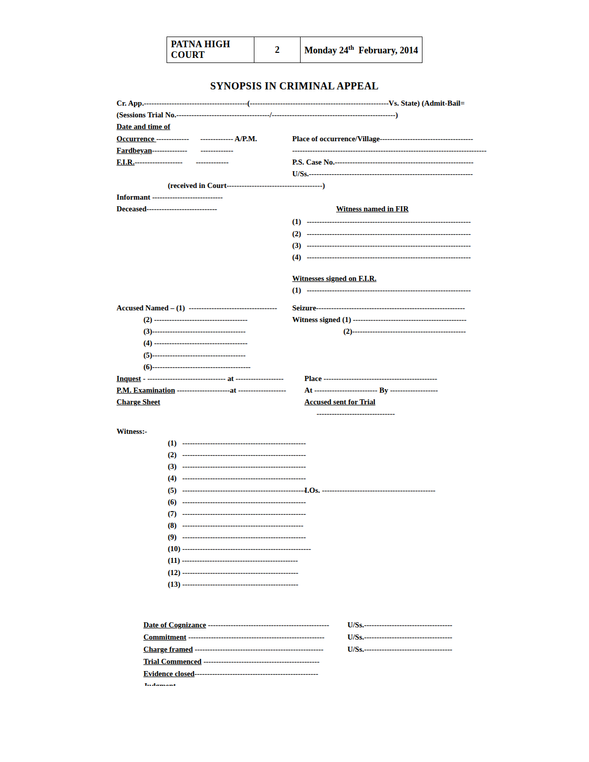| PATNA HIGH COURT | 2 | Monday 24 th February, 2014 |
SYNOPSIS IN CRIMINAL APPEAL
Cr. App.-----------------------------------------(-------------------------------------------------------Vs. State) (Admit-Bail=
(Sessions Trial No.-------------------------------------/-------------------------------------------------)
Date and time of
Occurrence ------------- ------------- A/P.M.
Fardbeyan-------------- -------------
F.I.R.------------------- -------------
Place of occurrence/Village-------------------------------------
-----------------------------------------------------------------------------
P.S. Case No.-------------------------------------------------------
U/Ss.-----------------------------------------------------------------
(received in Court--------------------------------------)
Informant ----------------------------
Deceased----------------------------
Witness named in FIR
(1) -----------------------------------------------------------------
(2) -----------------------------------------------------------------
(3) -----------------------------------------------------------------
(4) -----------------------------------------------------------------
Witnesses signed on F.I.R.
(1) -----------------------------------------------------------------
Accused Named – (1) -----------------------------------
Seizure-----------------------------------------------------------
(2) -------------------------------------
Witness signed (1) ---------------------------------------------
(3)-------------------------------------
(2)---------------------------------------------
(4) -------------------------------------
(5)-------------------------------------
(6)---------------------------------------
Inquest - ------------------------------- at -------------------
Place ---------------------------------------------
P.M. Examination ---------------------at -------------------
At ------------------------- By -------------------
Charge Sheet
Accused sent for Trial
-------------------------------
Witness:-
(1) -------------------------------------------------
(2) -------------------------------------------------
(3) -------------------------------------------------
(4) -------------------------------------------------
(5) -------------------------------------------------
I.Os. ---------------------------------------------
(6) -------------------------------------------------
(7) -------------------------------------------------
(8) ------------------------------------------------
(9) -------------------------------------------------
(10) ---------------------------------------------------
(11) ----------------------------------------------
(12) ----------------------------------------------
(13) ----------------------------------------------
Date of Cognizance ------------------------------------------------
U/Ss.-----------------------------------
Commitment ------------------------------------------------------
U/Ss.-----------------------------------
Charge framed ---------------------------------------------------
U/Ss.-----------------------------------
Trial Commenced ----------------------------------------------
Evidence closed-------------------------------------------------
Judgment ---------------------------------------------